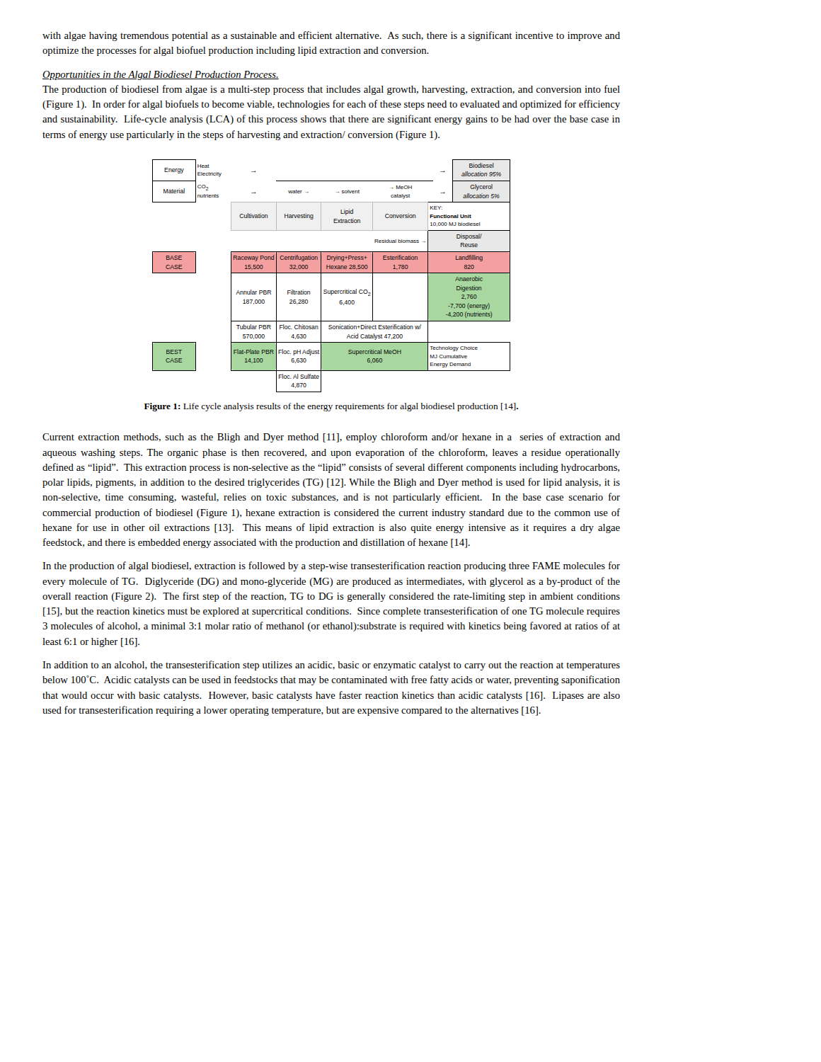with algae having tremendous potential as a sustainable and efficient alternative. As such, there is a significant incentive to improve and optimize the processes for algal biofuel production including lipid extraction and conversion.
Opportunities in the Algal Biodiesel Production Process.
The production of biodiesel from algae is a multi-step process that includes algal growth, harvesting, extraction, and conversion into fuel (Figure 1). In order for algal biofuels to become viable, technologies for each of these steps need to evaluated and optimized for efficiency and sustainability. Life-cycle analysis (LCA) of this process shows that there are significant energy gains to be had over the base case in terms of energy use particularly in the steps of harvesting and extraction/ conversion (Figure 1).
| Energy | Heat Electricity | → | | → | Biodiesel allocation 95% |
| Material | CO 2 nutrients | → | water → | → solvent | → MeOH catalyst | | → | Glycerol allocation 5% |
| | Cultivation | Harvesting | Lipid Extraction | Conversion | KEY: Functional Unit 10,000 MJ biodiesel |
| | Residual biomass → | Disposal/ Reuse |
| BASE CASE | | Raceway Pond 15,500 | Centrifugation 32,000 | Drying+Press+ Hexane 28,500 | Esterification 1,780 | Landfilling 820 |
| | | Annular PBR 187,000 | Filtration 26,280 | Supercritical CO 2 6,400 | | Anaerobic Digestion 2,760 -7,700 (energy) -4,200 (nutrients) |
| | | Tubular PBR 570,000 | Floc. Chitosan 4,630 | Sonication+Direct Esterification w/ Acid Catalyst 47,200 | |
| BEST CASE | | Flat-Plate PBR 14,100 | Floc. pH Adjust 6,630 | Supercritical MeOH 6,060 | Technology Choice MJ Cumulative Energy Demand |
| | Floc. Al Sulfate 4,870 | |
Figure 1: Life cycle analysis results of the energy requirements for algal biodiesel production [14].
Current extraction methods, such as the Bligh and Dyer method [11], employ chloroform and/or hexane in a series of extraction and aqueous washing steps. The organic phase is then recovered, and upon evaporation of the chloroform, leaves a residue operationally defined as “lipid”. This extraction process is non-selective as the “lipid” consists of several different components including hydrocarbons, polar lipids, pigments, in addition to the desired triglycerides (TG) [12]. While the Bligh and Dyer method is used for lipid analysis, it is non-selective, time consuming, wasteful, relies on toxic substances, and is not particularly efficient. In the base case scenario for commercial production of biodiesel (Figure 1), hexane extraction is considered the current industry standard due to the common use of hexane for use in other oil extractions [13]. This means of lipid extraction is also quite energy intensive as it requires a dry algae feedstock, and there is embedded energy associated with the production and distillation of hexane [14].
In the production of algal biodiesel, extraction is followed by a step-wise transesterification reaction producing three FAME molecules for every molecule of TG. Diglyceride (DG) and mono-glyceride (MG) are produced as intermediates, with glycerol as a by-product of the overall reaction (Figure 2). The first step of the reaction, TG to DG is generally considered the rate-limiting step in ambient conditions [15], but the reaction kinetics must be explored at supercritical conditions. Since complete transesterification of one TG molecule requires 3 molecules of alcohol, a minimal 3:1 molar ratio of methanol (or ethanol):substrate is required with kinetics being favored at ratios of at least 6:1 or higher [16].
In addition to an alcohol, the transesterification step utilizes an acidic, basic or enzymatic catalyst to carry out the reaction at temperatures below 100˚C. Acidic catalysts can be used in feedstocks that may be contaminated with free fatty acids or water, preventing saponification that would occur with basic catalysts. However, basic catalysts have faster reaction kinetics than acidic catalysts [16]. Lipases are also used for transesterification requiring a lower operating temperature, but are expensive compared to the alternatives [16].